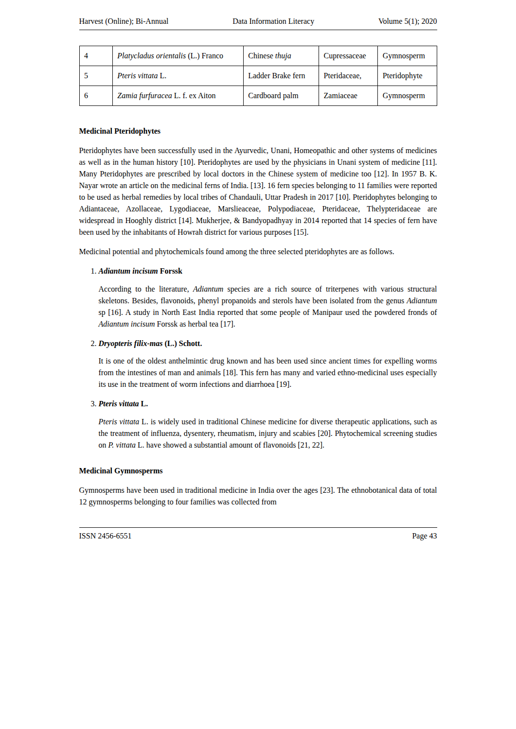Harvest (Online); Bi-Annual Data Information Literacy Volume 5(1); 2020
| 4 | Platycladus orientalis (L.) Franco | Chinese thuja | Cupressaceae | Gymnosperm |
| 5 | Pteris vittata L. | Ladder Brake fern | Pteridaceae, | Pteridophyte |
| 6 | Zamia furfuracea L. f. ex Aiton | Cardboard palm | Zamiaceae | Gymnosperm |
Medicinal Pteridophytes
Pteridophytes have been successfully used in the Ayurvedic, Unani, Homeopathic and other systems of medicines as well as in the human history [10]. Pteridophytes are used by the physicians in Unani system of medicine [11]. Many Pteridophytes are prescribed by local doctors in the Chinese system of medicine too [12]. In 1957 B. K. Nayar wrote an article on the medicinal ferns of India. [13]. 16 fern species belonging to 11 families were reported to be used as herbal remedies by local tribes of Chandauli, Uttar Pradesh in 2017 [10]. Pteridophytes belonging to Adiantaceae, Azollaceae, Lygodiaceae, Marslieaceae, Polypodiaceae, Pteridaceae, Thelypteridaceae are widespread in Hooghly district [14]. Mukherjee, & Bandyopadhyay in 2014 reported that 14 species of fern have been used by the inhabitants of Howrah district for various purposes [15].
Medicinal potential and phytochemicals found among the three selected pteridophytes are as follows.
Adiantum incisum Forssk
According to the literature, Adiantum species are a rich source of triterpenes with various structural skeletons. Besides, flavonoids, phenyl propanoids and sterols have been isolated from the genus Adiantum sp [16]. A study in North East India reported that some people of Manipaur used the powdered fronds of Adiantum incisum Forssk as herbal tea [17].
Dryopteris filix-mas (L.) Schott.
It is one of the oldest anthelmintic drug known and has been used since ancient times for expelling worms from the intestines of man and animals [18]. This fern has many and varied ethno-medicinal uses especially its use in the treatment of worm infections and diarrhoea [19].
Pteris vittata L.
Pteris vittata L. is widely used in traditional Chinese medicine for diverse therapeutic applications, such as the treatment of influenza, dysentery, rheumatism, injury and scabies [20]. Phytochemical screening studies on P. vittata L. have showed a substantial amount of flavonoids [21, 22].
Medicinal Gymnosperms
Gymnosperms have been used in traditional medicine in India over the ages [23]. The ethnobotanical data of total 12 gymnosperms belonging to four families was collected from
ISSN 2456-6551 Page 43